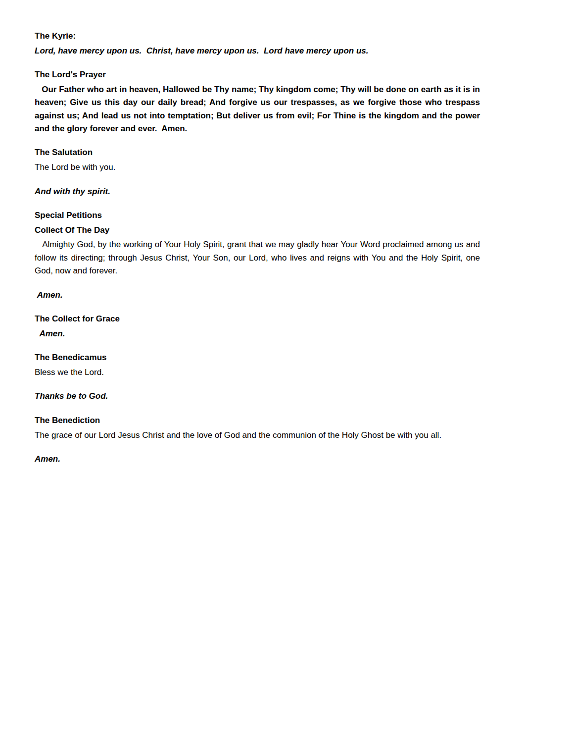The Kyrie:
Lord, have mercy upon us. Christ, have mercy upon us. Lord have mercy upon us.
The Lord's Prayer
Our Father who art in heaven, Hallowed be Thy name; Thy kingdom come; Thy will be done on earth as it is in heaven; Give us this day our daily bread; And forgive us our trespasses, as we forgive those who trespass against us; And lead us not into temptation; But deliver us from evil; For Thine is the kingdom and the power and the glory forever and ever. Amen.
The Salutation
The Lord be with you.
And with thy spirit.
Special Petitions
Collect Of The Day
Almighty God, by the working of Your Holy Spirit, grant that we may gladly hear Your Word proclaimed among us and follow its directing; through Jesus Christ, Your Son, our Lord, who lives and reigns with You and the Holy Spirit, one God, now and forever.
Amen.
The Collect for Grace
Amen.
The Benedicamus
Bless we the Lord.
Thanks be to God.
The Benediction
The grace of our Lord Jesus Christ and the love of God and the communion of the Holy Ghost be with you all.
Amen.